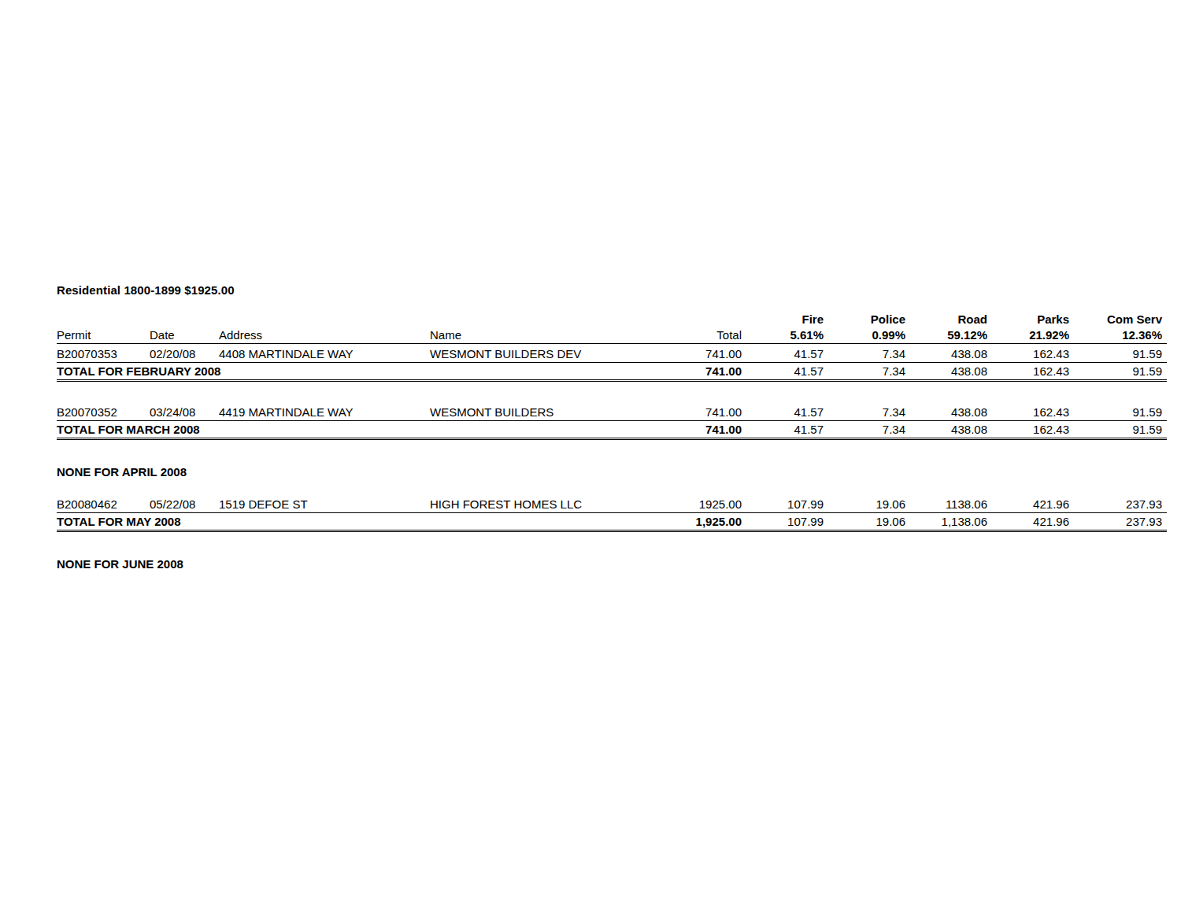Residential 1800-1899 $1925.00
| | | | | | Fire | Police | Road | Parks | Com Serv |
| --- | --- | --- | --- | --- | --- | --- | --- | --- | --- |
| Permit | Date | Address | Name | Total | 5.61% | 0.99% | 59.12% | 21.92% | 12.36% |
| B20070353 | 02/20/08 | 4408 MARTINDALE WAY | WESMONT BUILDERS DEV | 741.00 | 41.57 | 7.34 | 438.08 | 162.43 | 91.59 |
| TOTAL FOR FEBRUARY 2008 | 741.00 | 41.57 | 7.34 | 438.08 | 162.43 | 91.59 |
| B20070352 | 03/24/08 | 4419 MARTINDALE WAY | WESMONT BUILDERS | 741.00 | 41.57 | 7.34 | 438.08 | 162.43 | 91.59 |
| TOTAL FOR MARCH 2008 | 741.00 | 41.57 | 7.34 | 438.08 | 162.43 | 91.59 |
| NONE FOR APRIL 2008 |
| B20080462 | 05/22/08 | 1519 DEFOE ST | HIGH FOREST HOMES LLC | 1925.00 | 107.99 | 19.06 | 1138.06 | 421.96 | 237.93 |
| TOTAL FOR MAY 2008 | 1,925.00 | 107.99 | 19.06 | 1,138.06 | 421.96 | 237.93 |
| NONE FOR JUNE 2008 |